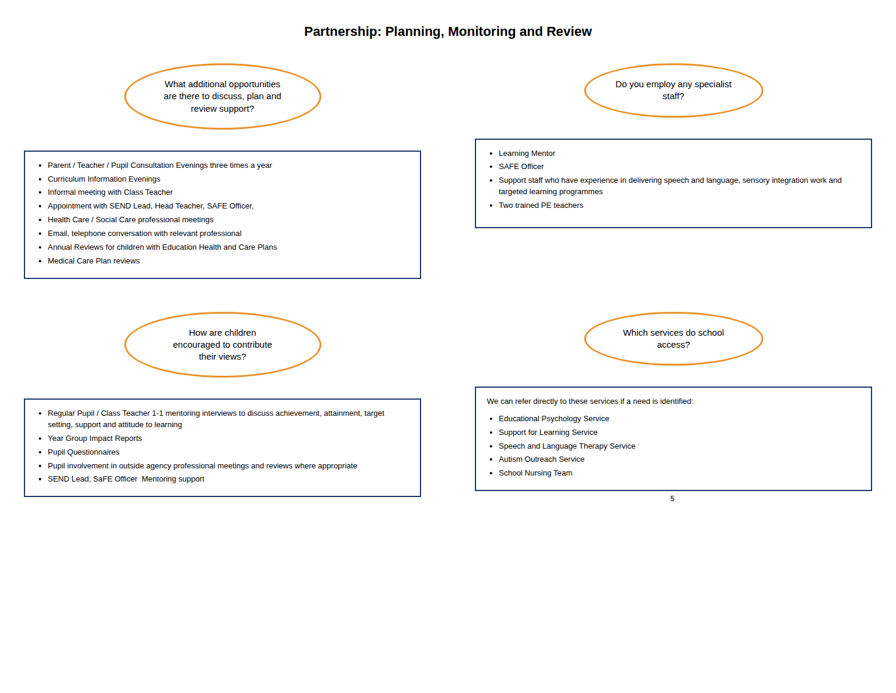Partnership: Planning, Monitoring and Review
What additional opportunities
are there to discuss, plan and
review support?
Parent / Teacher / Pupil Consultation Evenings three times a year
Curriculum Information Evenings
Informal meeting with Class Teacher
Appointment with SEND Lead, Head Teacher, SAFE Officer,
Health Care / Social Care professional meetings
Email, telephone conversation with relevant professional
Annual Reviews for children with Education Health and Care Plans
Medical Care Plan reviews
Do you employ any specialist
staff?
Learning Mentor
SAFE Officer
Support staff who have experience in delivering speech and language, sensory integration work and targeted learning programmes
Two trained PE teachers
How are children
encouraged to contribute
their views?
Regular Pupil / Class Teacher 1-1 mentoring interviews to discuss achievement, attainment, target setting, support and attitude to learning
Year Group Impact Reports
Pupil Questionnaires
Pupil involvement in outside agency professional meetings and reviews where appropriate
SEND Lead, SaFE Officer Mentoring support
Which services do school
access?
We can refer directly to these services if a need is identified:
Educational Psychology Service
Support for Learning Service
Speech and Language Therapy Service
Autism Outreach Service
School Nursing Team
5